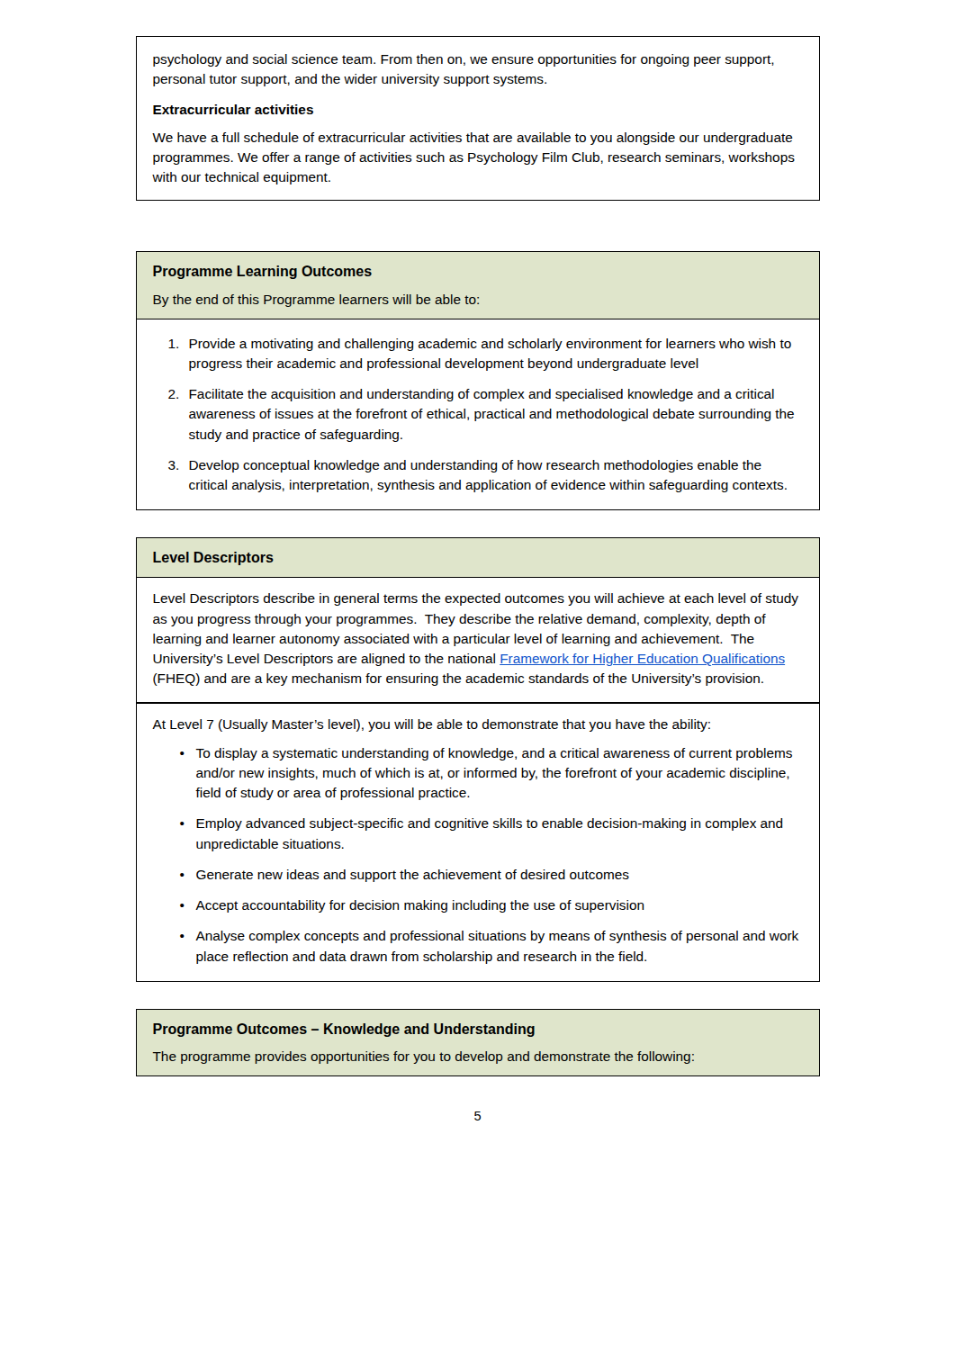psychology and social science team. From then on, we ensure opportunities for ongoing peer support, personal tutor support, and the wider university support systems.
Extracurricular activities
We have a full schedule of extracurricular activities that are available to you alongside our undergraduate programmes. We offer a range of activities such as Psychology Film Club, research seminars, workshops with our technical equipment.
Programme Learning Outcomes
By the end of this Programme learners will be able to:
Provide a motivating and challenging academic and scholarly environment for learners who wish to progress their academic and professional development beyond undergraduate level
Facilitate the acquisition and understanding of complex and specialised knowledge and a critical awareness of issues at the forefront of ethical, practical and methodological debate surrounding the study and practice of safeguarding.
Develop conceptual knowledge and understanding of how research methodologies enable the critical analysis, interpretation, synthesis and application of evidence within safeguarding contexts.
Level Descriptors
Level Descriptors describe in general terms the expected outcomes you will achieve at each level of study as you progress through your programmes. They describe the relative demand, complexity, depth of learning and learner autonomy associated with a particular level of learning and achievement. The University’s Level Descriptors are aligned to the national Framework for Higher Education Qualifications (FHEQ) and are a key mechanism for ensuring the academic standards of the University’s provision.
At Level 7 (Usually Master’s level), you will be able to demonstrate that you have the ability:
To display a systematic understanding of knowledge, and a critical awareness of current problems and/or new insights, much of which is at, or informed by, the forefront of your academic discipline, field of study or area of professional practice.
Employ advanced subject-specific and cognitive skills to enable decision-making in complex and unpredictable situations.
Generate new ideas and support the achievement of desired outcomes
Accept accountability for decision making including the use of supervision
Analyse complex concepts and professional situations by means of synthesis of personal and work place reflection and data drawn from scholarship and research in the field.
Programme Outcomes – Knowledge and Understanding
The programme provides opportunities for you to develop and demonstrate the following:
5